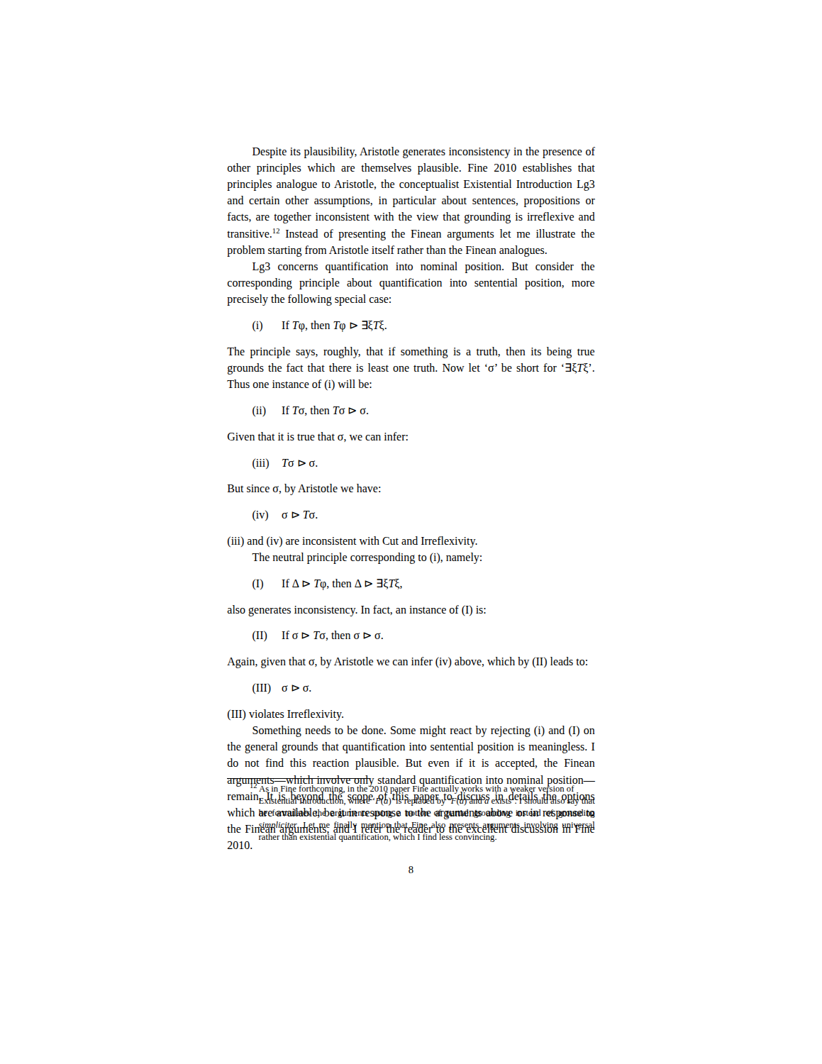Despite its plausibility, Aristotle generates inconsistency in the presence of other principles which are themselves plausible. Fine 2010 establishes that principles analogue to Aristotle, the conceptualist Existential Introduction Lg3 and certain other assumptions, in particular about sentences, propositions or facts, are together inconsistent with the view that grounding is irreflexive and transitive.12 Instead of presenting the Finean arguments let me illustrate the problem starting from Aristotle itself rather than the Finean analogues.
Lg3 concerns quantification into nominal position. But consider the corresponding principle about quantification into sentential position, more precisely the following special case:
(i) If Tφ, then Tφ ⊳ ∃ξTξ.
The principle says, roughly, that if something is a truth, then its being true grounds the fact that there is least one truth. Now let ‘σ’ be short for ‘∃ξTξ’. Thus one instance of (i) will be:
(ii) If Tσ, then Tσ ⊳ σ.
Given that it is true that σ, we can infer:
(iii) Tσ ⊳ σ.
But since σ, by Aristotle we have:
(iv) σ ⊳ Tσ.
(iii) and (iv) are inconsistent with Cut and Irreflexivity.
The neutral principle corresponding to (i), namely:
(I) If Δ ⊳ Tφ, then Δ ⊳ ∃ξTξ,
also generates inconsistency. In fact, an instance of (I) is:
(II) If σ ⊳ Tσ, then σ ⊳ σ.
Again, given that σ, by Aristotle we can infer (iv) above, which by (II) leads to:
(III) σ ⊳ σ.
(III) violates Irreflexivity.
Something needs to be done. Some might react by rejecting (i) and (I) on the general grounds that quantification into sentential position is meaningless. I do not find this reaction plausible. But even if it is accepted, the Finean arguments—which involve only standard quantification into nominal position—remain. It is beyond the scope of this paper to discuss in details the options which are available, be it in response to the arguments above or in response to the Finean arguments, and I refer the reader to the excellent discussion in Fine 2010.
12 As in Fine forthcoming, in the 2010 paper Fine actually works with a weaker version of Existential Introduction, where ‘F(a)’ is replaced by ‘F(a) and a exists’. I should also say that he formulates the arguments using a notion of partial grounding instead of grounding simpliciter. Let me finally mention that Fine also presents arguments involving universal rather than existential quantification, which I find less convincing.
8